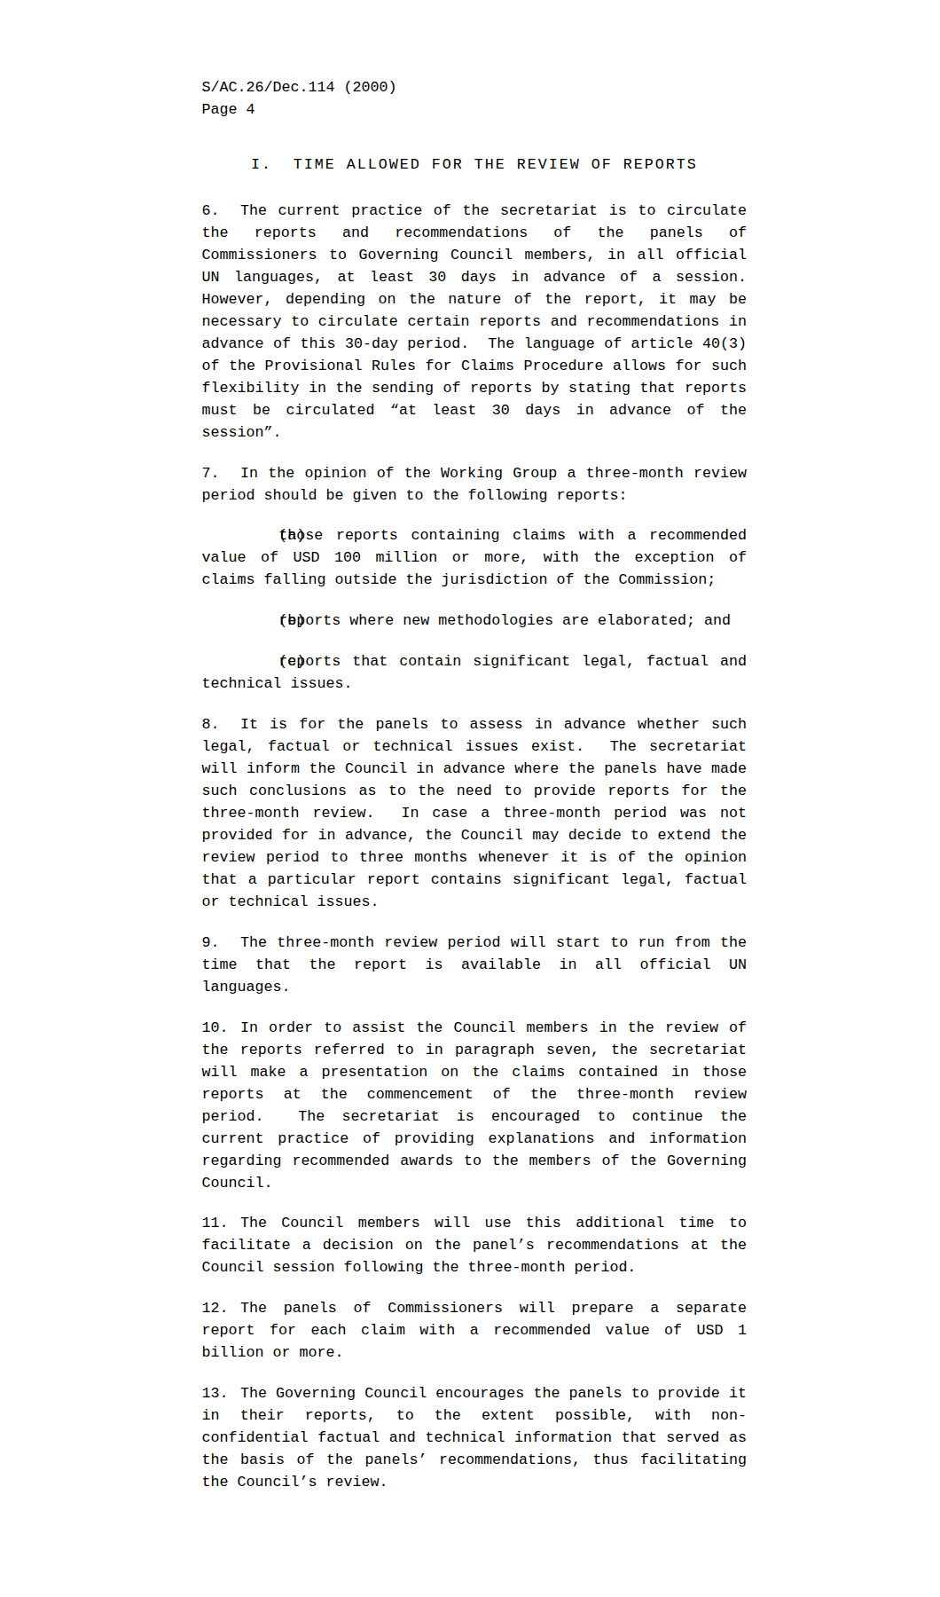S/AC.26/Dec.114 (2000)
Page 4
I. TIME ALLOWED FOR THE REVIEW OF REPORTS
6. The current practice of the secretariat is to circulate the reports and recommendations of the panels of Commissioners to Governing Council members, in all official UN languages, at least 30 days in advance of a session. However, depending on the nature of the report, it may be necessary to circulate certain reports and recommendations in advance of this 30-day period. The language of article 40(3) of the Provisional Rules for Claims Procedure allows for such flexibility in the sending of reports by stating that reports must be circulated “at least 30 days in advance of the session”.
7. In the opinion of the Working Group a three-month review period should be given to the following reports:
(a) those reports containing claims with a recommended value of USD 100 million or more, with the exception of claims falling outside the jurisdiction of the Commission;
(b) reports where new methodologies are elaborated; and
(c) reports that contain significant legal, factual and technical issues.
8. It is for the panels to assess in advance whether such legal, factual or technical issues exist. The secretariat will inform the Council in advance where the panels have made such conclusions as to the need to provide reports for the three-month review. In case a three-month period was not provided for in advance, the Council may decide to extend the review period to three months whenever it is of the opinion that a particular report contains significant legal, factual or technical issues.
9. The three-month review period will start to run from the time that the report is available in all official UN languages.
10. In order to assist the Council members in the review of the reports referred to in paragraph seven, the secretariat will make a presentation on the claims contained in those reports at the commencement of the three-month review period. The secretariat is encouraged to continue the current practice of providing explanations and information regarding recommended awards to the members of the Governing Council.
11. The Council members will use this additional time to facilitate a decision on the panel’s recommendations at the Council session following the three-month period.
12. The panels of Commissioners will prepare a separate report for each claim with a recommended value of USD 1 billion or more.
13. The Governing Council encourages the panels to provide it in their reports, to the extent possible, with non-confidential factual and technical information that served as the basis of the panels’ recommendations, thus facilitating the Council’s review.